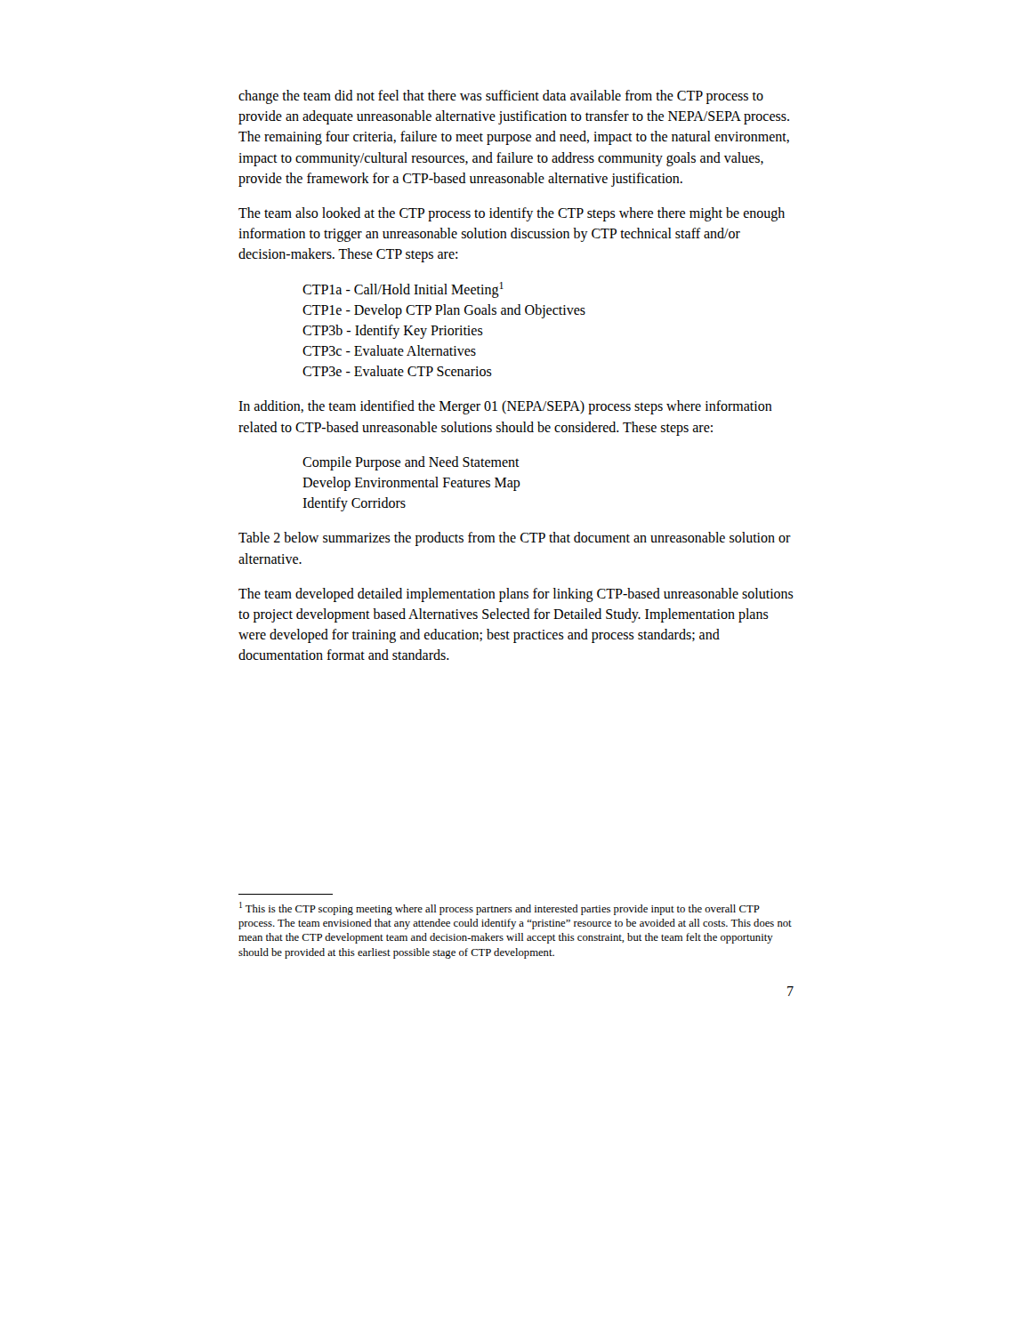change the team did not feel that there was sufficient data available from the CTP process to provide an adequate unreasonable alternative justification to transfer to the NEPA/SEPA process. The remaining four criteria, failure to meet purpose and need, impact to the natural environment, impact to community/cultural resources, and failure to address community goals and values, provide the framework for a CTP-based unreasonable alternative justification.
The team also looked at the CTP process to identify the CTP steps where there might be enough information to trigger an unreasonable solution discussion by CTP technical staff and/or decision-makers. These CTP steps are:
CTP1a - Call/Hold Initial Meeting1
CTP1e - Develop CTP Plan Goals and Objectives
CTP3b - Identify Key Priorities
CTP3c - Evaluate Alternatives
CTP3e - Evaluate CTP Scenarios
In addition, the team identified the Merger 01 (NEPA/SEPA) process steps where information related to CTP-based unreasonable solutions should be considered. These steps are:
Compile Purpose and Need Statement
Develop Environmental Features Map
Identify Corridors
Table 2 below summarizes the products from the CTP that document an unreasonable solution or alternative.
The team developed detailed implementation plans for linking CTP-based unreasonable solutions to project development based Alternatives Selected for Detailed Study. Implementation plans were developed for training and education; best practices and process standards; and documentation format and standards.
1 This is the CTP scoping meeting where all process partners and interested parties provide input to the overall CTP process. The team envisioned that any attendee could identify a “pristine” resource to be avoided at all costs. This does not mean that the CTP development team and decision-makers will accept this constraint, but the team felt the opportunity should be provided at this earliest possible stage of CTP development.
7